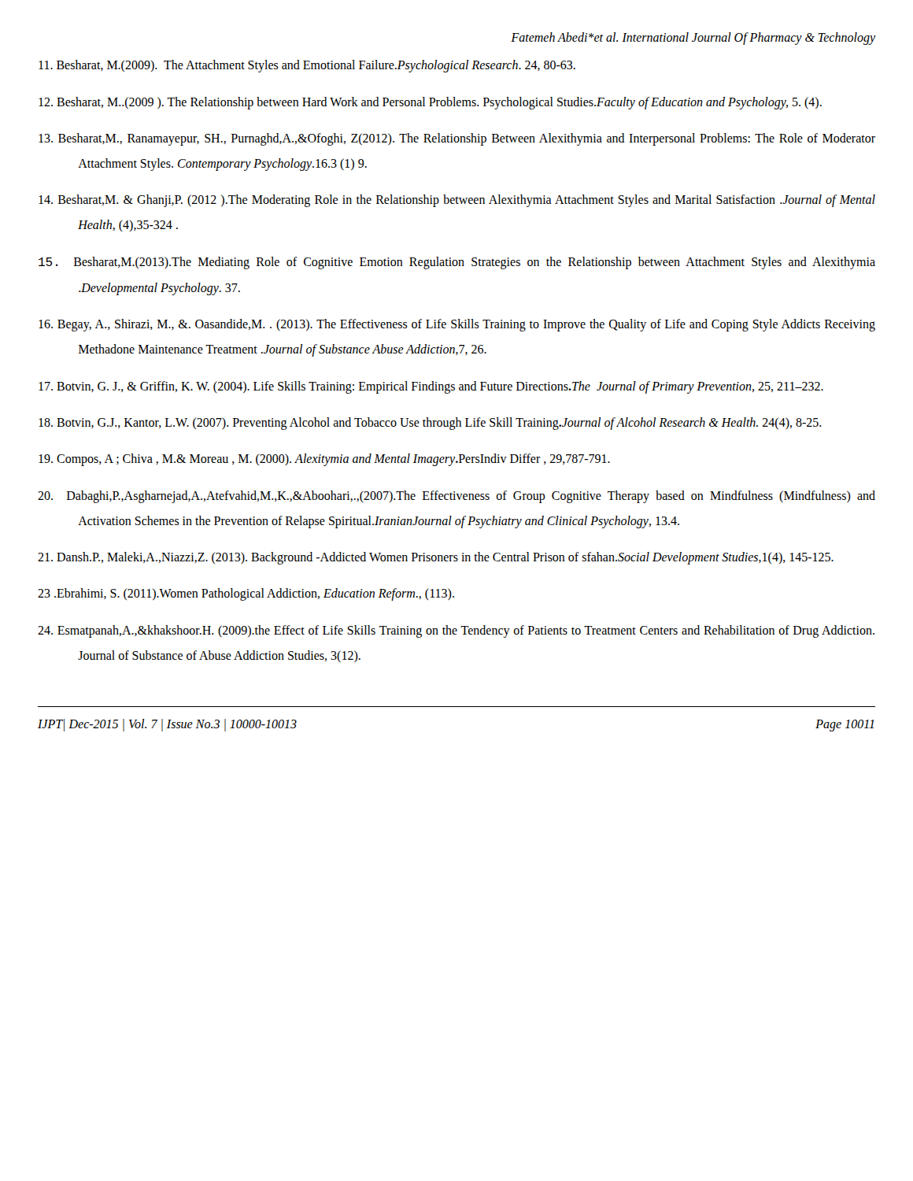Fatemeh Abedi*et al. International Journal Of Pharmacy & Technology
11. Besharat, M.(2009). The Attachment Styles and Emotional Failure.Psychological Research. 24, 80-63.
12. Besharat, M..(2009 ). The Relationship between Hard Work and Personal Problems. Psychological Studies.Faculty of Education and Psychology, 5. (4).
13. Besharat,M., Ranamayepur, SH., Purnaghd,A.,&Ofoghi, Z(2012). The Relationship Between Alexithymia and Interpersonal Problems: The Role of Moderator Attachment Styles. Contemporary Psychology.16.3 (1) 9.
14. Besharat,M. & Ghanji,P. (2012 ).The Moderating Role in the Relationship between Alexithymia Attachment Styles and Marital Satisfaction .Journal of Mental Health, (4),35-324 .
15. Besharat,M.(2013).The Mediating Role of Cognitive Emotion Regulation Strategies on the Relationship between Attachment Styles and Alexithymia .Developmental Psychology. 37.
16. Begay, A., Shirazi, M., &. Oasandide,M. . (2013). The Effectiveness of Life Skills Training to Improve the Quality of Life and Coping Style Addicts Receiving Methadone Maintenance Treatment .Journal of Substance Abuse Addiction,7, 26.
17. Botvin, G. J., & Griffin, K. W. (2004). Life Skills Training: Empirical Findings and Future Directions. The Journal of Primary Prevention, 25, 211–232.
18. Botvin, G.J., Kantor, L.W. (2007). Preventing Alcohol and Tobacco Use through Life Skill Training. Journal of Alcohol Research & Health. 24(4), 8-25.
19. Compos, A ; Chiva , M.& Moreau , M. (2000). Alexitymia and Mental Imagery. PersIndiv Differ , 29,787-791.
20. Dabaghi,P.,Asgharnejad,A.,Atefvahid,M.,K.,&Aboohari,.,(2007).The Effectiveness of Group Cognitive Therapy based on Mindfulness (Mindfulness) and Activation Schemes in the Prevention of Relapse Spiritual.IranianJournal of Psychiatry and Clinical Psychology, 13.4.
21. Dansh.P., Maleki,A.,Niazzi,Z. (2013). Background -Addicted Women Prisoners in the Central Prison of sfahan.Social Development Studies,1(4), 145-125.
23 .Ebrahimi, S. (2011).Women Pathological Addiction, Education Reform., (113).
24. Esmatpanah,A.,&khakshoor.H. (2009).the Effect of Life Skills Training on the Tendency of Patients to Treatment Centers and Rehabilitation of Drug Addiction. Journal of Substance of Abuse Addiction Studies, 3(12).
IJPT| Dec-2015 | Vol. 7 | Issue No.3 | 10000-10013 Page 10011